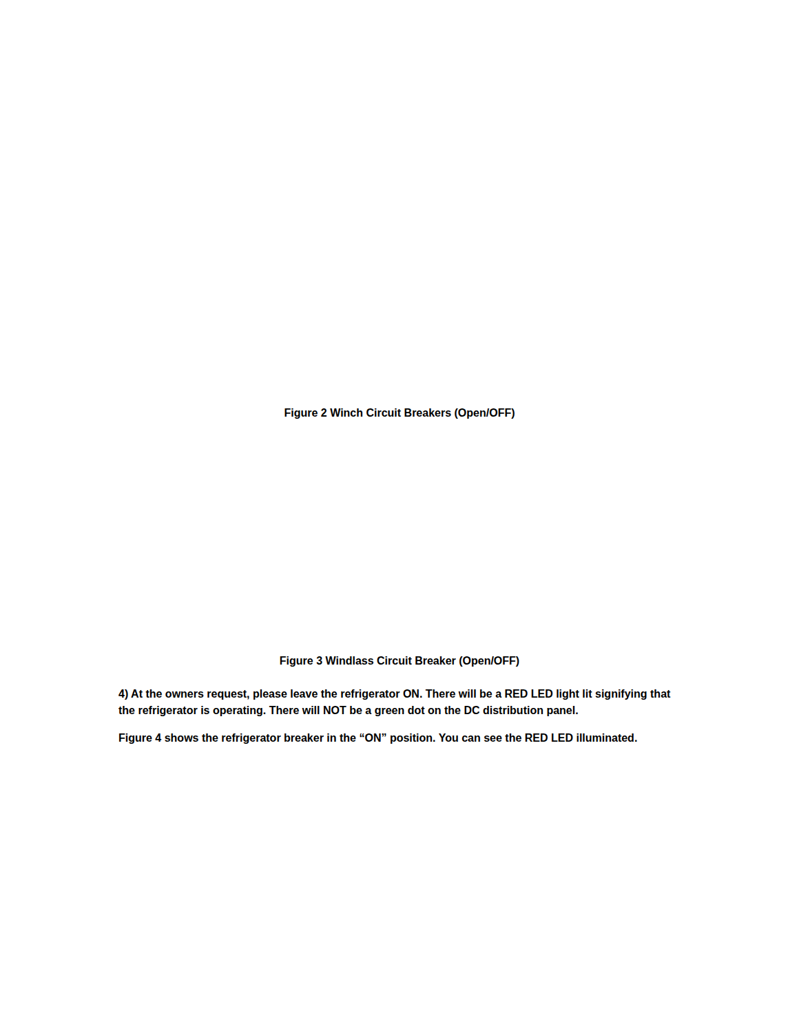Figure 2 Winch Circuit Breakers (Open/OFF)
Figure 3 Windlass Circuit Breaker (Open/OFF)
4) At the owners request, please leave the refrigerator ON. There will be a RED LED light lit signifying that the refrigerator is operating. There will NOT be a green dot on the DC distribution panel.
Figure 4 shows the refrigerator breaker in the “ON” position. You can see the RED LED illuminated.